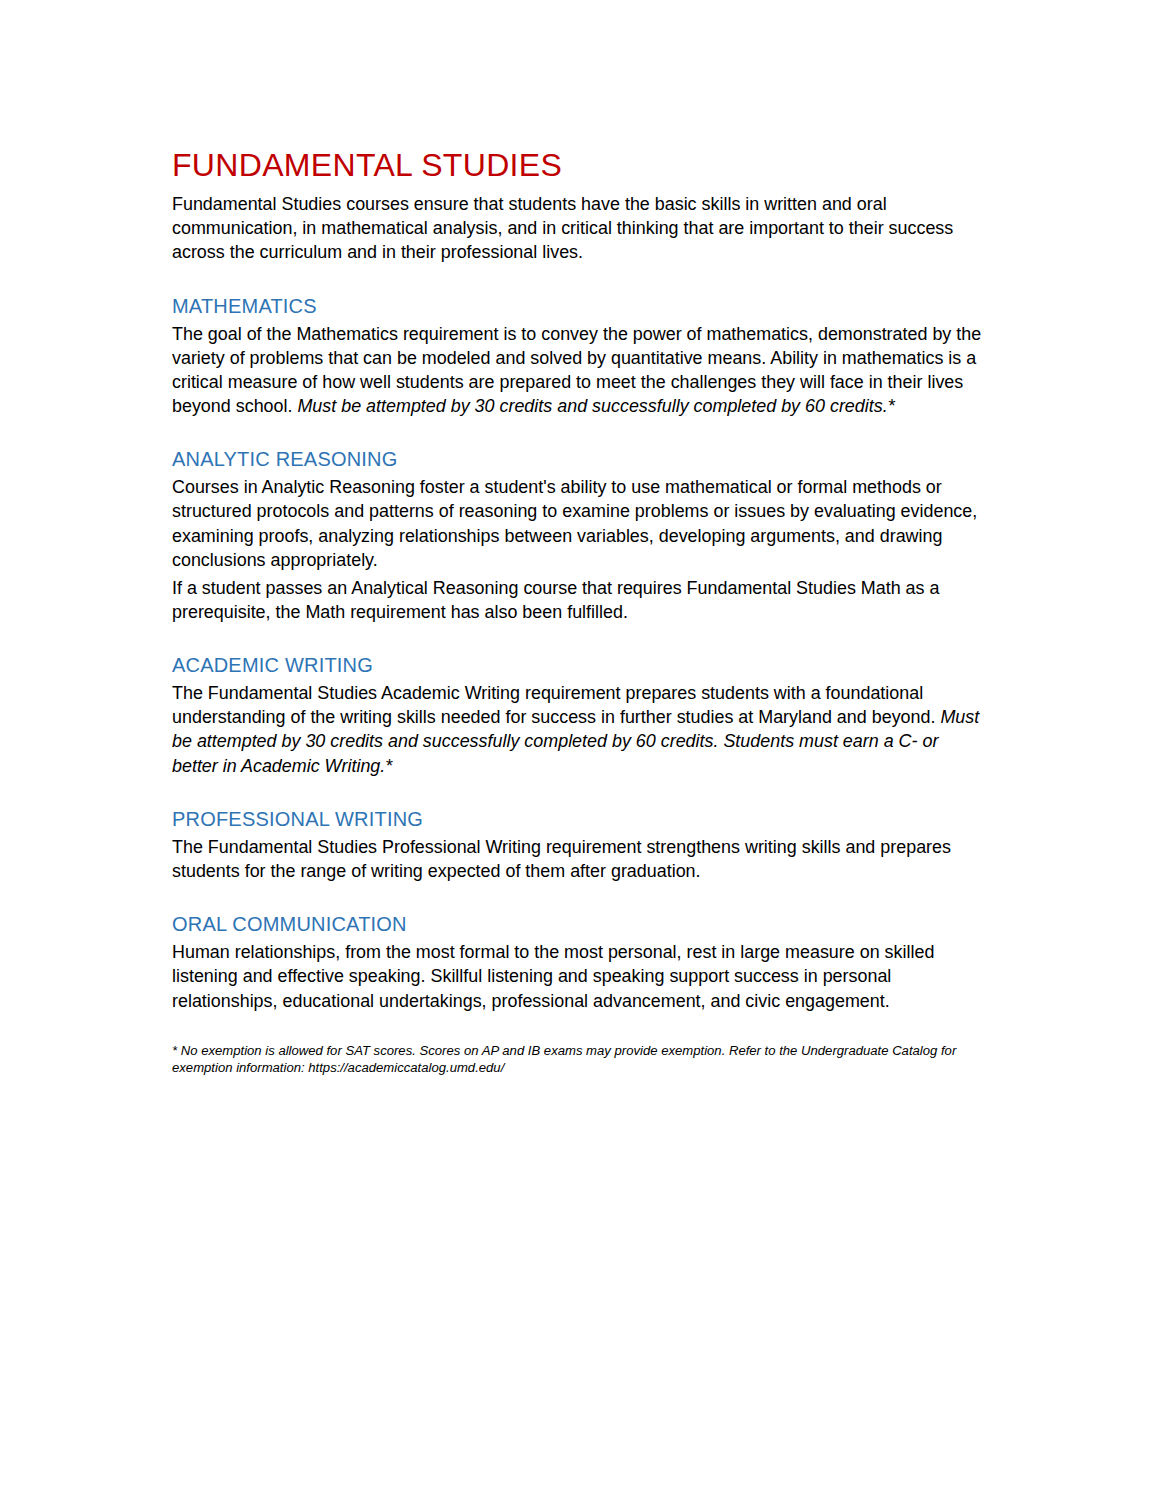FUNDAMENTAL STUDIES
Fundamental Studies courses ensure that students have the basic skills in written and oral communication, in mathematical analysis, and in critical thinking that are important to their success across the curriculum and in their professional lives.
MATHEMATICS
The goal of the Mathematics requirement is to convey the power of mathematics, demonstrated by the variety of problems that can be modeled and solved by quantitative means. Ability in mathematics is a critical measure of how well students are prepared to meet the challenges they will face in their lives beyond school. Must be attempted by 30 credits and successfully completed by 60 credits.*
ANALYTIC REASONING
Courses in Analytic Reasoning foster a student's ability to use mathematical or formal methods or structured protocols and patterns of reasoning to examine problems or issues by evaluating evidence, examining proofs, analyzing relationships between variables, developing arguments, and drawing conclusions appropriately.
If a student passes an Analytical Reasoning course that requires Fundamental Studies Math as a prerequisite, the Math requirement has also been fulfilled.
ACADEMIC WRITING
The Fundamental Studies Academic Writing requirement prepares students with a foundational understanding of the writing skills needed for success in further studies at Maryland and beyond. Must be attempted by 30 credits and successfully completed by 60 credits. Students must earn a C- or better in Academic Writing.*
PROFESSIONAL WRITING
The Fundamental Studies Professional Writing requirement strengthens writing skills and prepares students for the range of writing expected of them after graduation.
ORAL COMMUNICATION
Human relationships, from the most formal to the most personal, rest in large measure on skilled listening and effective speaking. Skillful listening and speaking support success in personal relationships, educational undertakings, professional advancement, and civic engagement.
* No exemption is allowed for SAT scores. Scores on AP and IB exams may provide exemption. Refer to the Undergraduate Catalog for exemption information: https://academiccatalog.umd.edu/